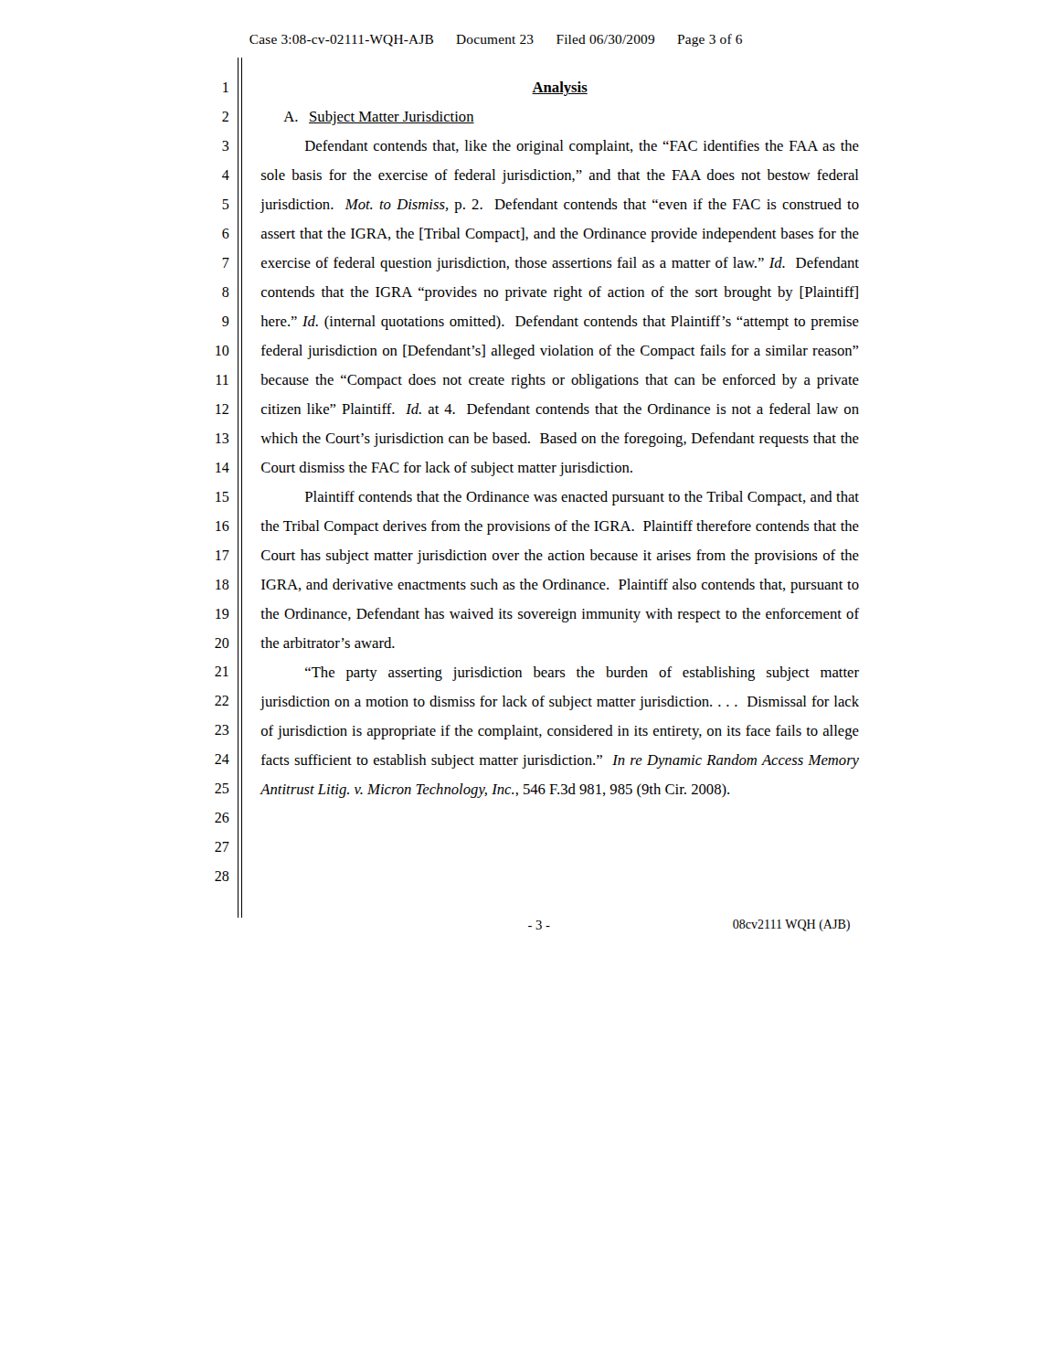Case 3:08-cv-02111-WQH-AJB Document 23 Filed 06/30/2009 Page 3 of 6
1
2
3
4
5
6
7
8
9
10
11
12
13
14
15
16
17
18
19
20
21
22
23
24
25
26
27
28
Analysis
A. Subject Matter Jurisdiction
Defendant contends that, like the original complaint, the “FAC identifies the FAA as the sole basis for the exercise of federal jurisdiction,” and that the FAA does not bestow federal jurisdiction. Mot. to Dismiss, p. 2. Defendant contends that “even if the FAC is construed to assert that the IGRA, the [Tribal Compact], and the Ordinance provide independent bases for the exercise of federal question jurisdiction, those assertions fail as a matter of law.” Id. Defendant contends that the IGRA “provides no private right of action of the sort brought by [Plaintiff] here.” Id. (internal quotations omitted). Defendant contends that Plaintiff’s “attempt to premise federal jurisdiction on [Defendant’s] alleged violation of the Compact fails for a similar reason” because the “Compact does not create rights or obligations that can be enforced by a private citizen like” Plaintiff. Id. at 4. Defendant contends that the Ordinance is not a federal law on which the Court’s jurisdiction can be based. Based on the foregoing, Defendant requests that the Court dismiss the FAC for lack of subject matter jurisdiction.
Plaintiff contends that the Ordinance was enacted pursuant to the Tribal Compact, and that the Tribal Compact derives from the provisions of the IGRA. Plaintiff therefore contends that the Court has subject matter jurisdiction over the action because it arises from the provisions of the IGRA, and derivative enactments such as the Ordinance. Plaintiff also contends that, pursuant to the Ordinance, Defendant has waived its sovereign immunity with respect to the enforcement of the arbitrator’s award.
“The party asserting jurisdiction bears the burden of establishing subject matter jurisdiction on a motion to dismiss for lack of subject matter jurisdiction. . . . Dismissal for lack of jurisdiction is appropriate if the complaint, considered in its entirety, on its face fails to allege facts sufficient to establish subject matter jurisdiction.” In re Dynamic Random Access Memory Antitrust Litig. v. Micron Technology, Inc., 546 F.3d 981, 985 (9th Cir. 2008).
- 3 - 08cv2111 WQH (AJB)